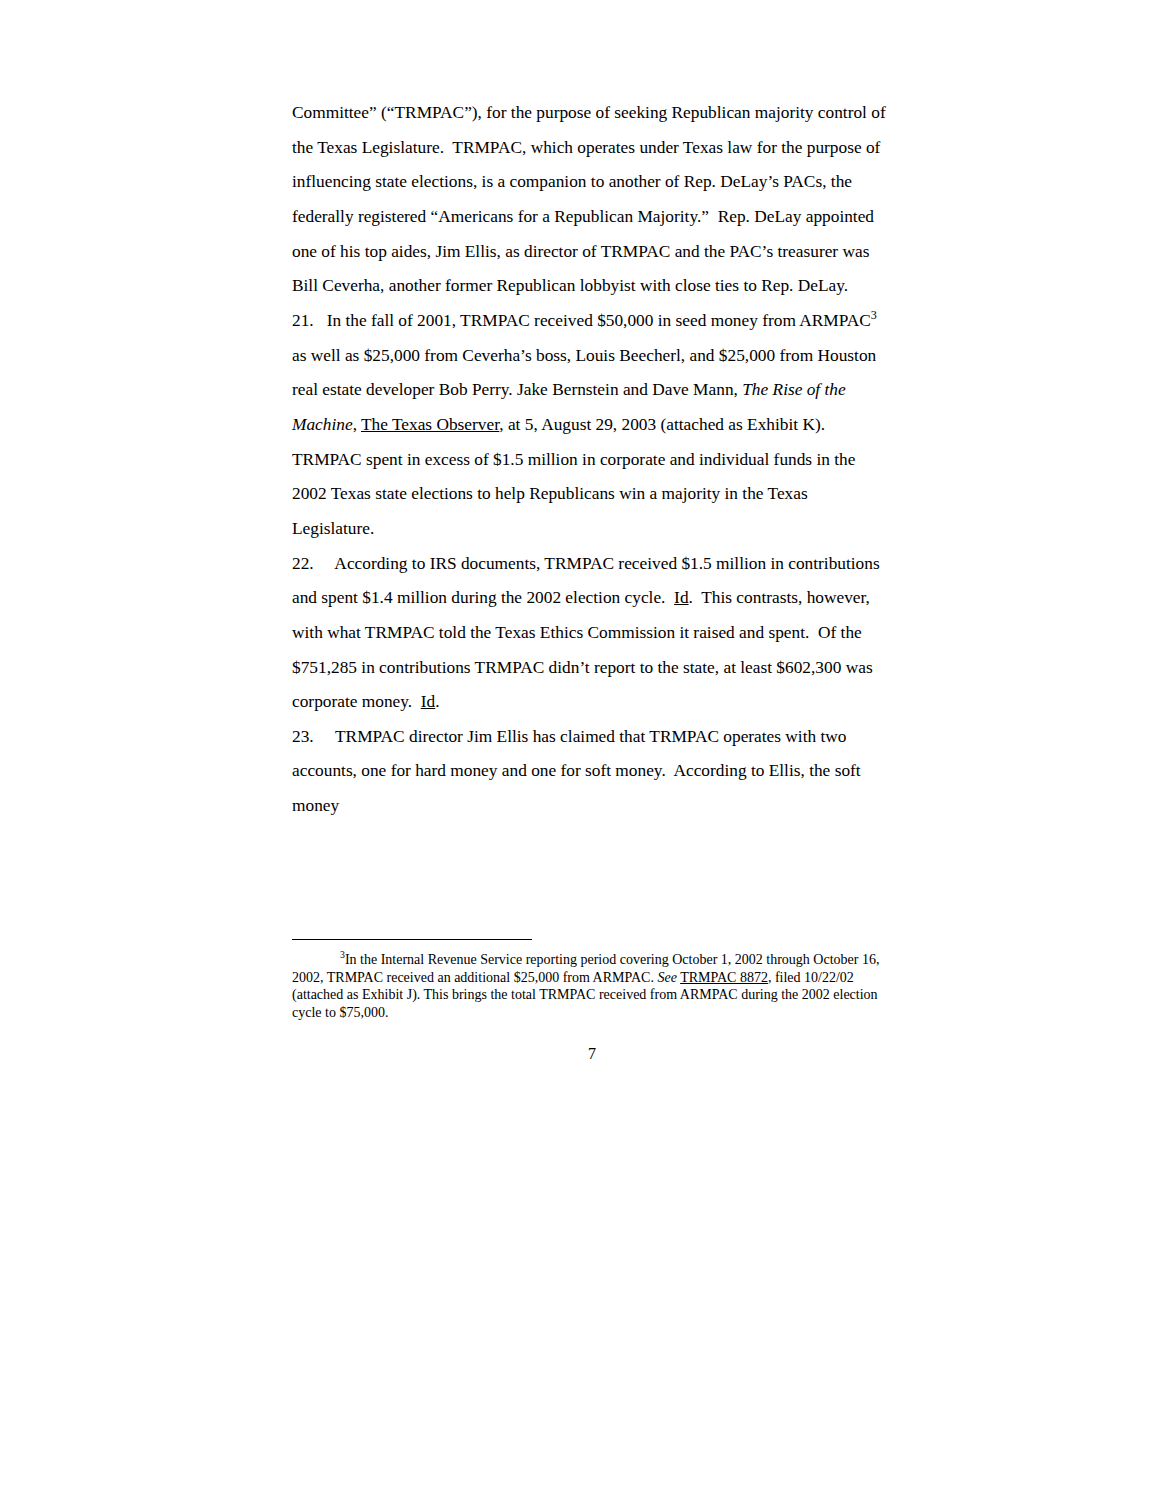Committee” (“TRMPAC”), for the purpose of seeking Republican majority control of the Texas Legislature. TRMPAC, which operates under Texas law for the purpose of influencing state elections, is a companion to another of Rep. DeLay’s PACs, the federally registered “Americans for a Republican Majority.” Rep. DeLay appointed one of his top aides, Jim Ellis, as director of TRMPAC and the PAC’s treasurer was Bill Ceverha, another former Republican lobbyist with close ties to Rep. DeLay.
21. In the fall of 2001, TRMPAC received $50,000 in seed money from ARMPAC3 as well as $25,000 from Ceverha’s boss, Louis Beecherl, and $25,000 from Houston real estate developer Bob Perry. Jake Bernstein and Dave Mann, The Rise of the Machine, The Texas Observer, at 5, August 29, 2003 (attached as Exhibit K). TRMPAC spent in excess of $1.5 million in corporate and individual funds in the 2002 Texas state elections to help Republicans win a majority in the Texas Legislature.
22. According to IRS documents, TRMPAC received $1.5 million in contributions and spent $1.4 million during the 2002 election cycle. Id. This contrasts, however, with what TRMPAC told the Texas Ethics Commission it raised and spent. Of the $751,285 in contributions TRMPAC didn’t report to the state, at least $602,300 was corporate money. Id.
23. TRMPAC director Jim Ellis has claimed that TRMPAC operates with two accounts, one for hard money and one for soft money. According to Ellis, the soft money
3In the Internal Revenue Service reporting period covering October 1, 2002 through October 16, 2002, TRMPAC received an additional $25,000 from ARMPAC. See TRMPAC 8872, filed 10/22/02 (attached as Exhibit J). This brings the total TRMPAC received from ARMPAC during the 2002 election cycle to $75,000.
7